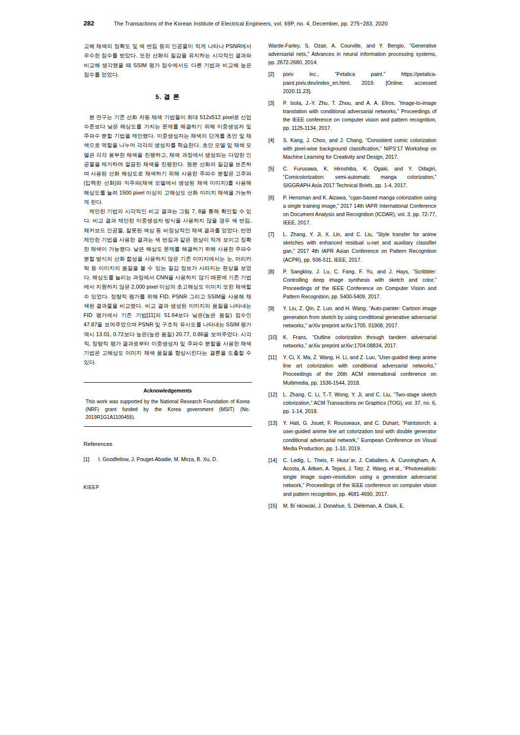282
The Transactions of the Korean Institute of Electrical Engineers, vol. 69P, no. 4, December, pp. 275~283, 2020
교해 채색의 정확도 및 색 번짐 등의 인공물이 적게 나타나 PSNR에서 우수한 점수를 받았다. 또한 선화의 질감을 유지하는 시각적인 결과와 비교해 생각했을 때 SSIM 평가 점수에서도 다른 기법과 비교해 높은 점수를 얻었다.
5. 결 론
본 연구는 기존 선화 자동 채색 기법들이 최대 512x512 pixel로 산업 수준보다 낮은 해상도를 가지는 문제를 해결하기 위해 이중생성자 및 주파수 분할 기법을 제안했다. 이중생성자는 채색의 단계를 초안 및 채색으로 역할을 나누어 각각의 생성자를 학습한다. 초안 모델 및 채색 모델은 각각 풍부한 채색을 진행하고, 채색 과정에서 생성되는 다양한 인공물을 제거하여 깔끔한 채색을 진행한다. 원본 선화의 질감을 보존하며 사용된 선화 해상도로 채색하기 위해 사용한 주파수 분할은 고주파(입력한 선화)와 저주파(채색 모델에서 생성된 채색 이미지)를 사용해 해상도를 늘려 1500 pixel 이상의 고해상도 선화 이미지 채색을 가능하게 한다.
제안한 기법의 시각적인 비교 결과는 그림 7, 8을 통해 확인할 수 있다. 비교 결과 제안한 이중생성자 방식을 사용하지 않을 경우 색 번짐, 체커보드 인공물, 잘못된 색상 등 비정상적인 채색 결과를 얻었다. 반면 제안한 기법을 사용한 결과는 색 번짐과 같은 현상이 적게 보이고 정확한 채색이 가능했다. 낮은 해상도 문제를 해결하기 위해 사용한 주파수 분할 방식의 선화 합성을 사용하지 않은 기존 이미지에서는 눈, 머리카락 등 이미지의 품질을 볼 수 있는 질감 정보가 사라지는 현상을 보였다. 해상도를 늘리는 과정에서 CNN을 사용하지 않기 때문에 기존 기법에서 지원하지 않은 2,000 pixel 이상의 초고해상도 이미지 또한 채색할 수 있었다. 정량적 평가를 위해 FID, PSNR 그리고 SSIM을 사용해 채색된 결과물을 비교했다. 비교 결과 생성된 이미지의 품질을 나타내는 FID 평가에서 기존 기법[11]의 51.64보다 낮은(높은 품질) 점수인 47.87을 보여주었으며 PSNR 및 구조적 유사도를 나타내는 SSIM 평가 역시 13.01, 0.72보다 높은(높은 품질) 20.77, 0.86을 보여주었다. 시각적, 정량적 평가 결과로부터 이중생성자 및 주파수 분할을 사용한 채색 기법은 고해상도 이미지 채색 품질을 향상시킨다는 결론을 도출할 수 있다.
Acknowledgements
This work was supported by the National Research Foundation of Korea (NRF) grant funded by the Korea government (MSIT) (No. 2019R1G1A1100455).
References
[1] I. Goodfellow, J. Pouget-Abadie, M. Mirza, B. Xu, D.
KIEEP
Warde-Farley, S. Ozair, A. Courville, and Y. Bengio, “Generative adversarial nets,” Advances in neural information processing systems, pp. 2672-2680, 2014.
[2] pixiv inc., “Petalica paint.” https://petalica-paint.pixiv.dev/index_en.html, 2019. [Online; accessed 2020.11.23].
[3] P. Isola, J.-Y. Zhu, T. Zhou, and A. A. Efros, “Image-to-image translation with conditional adversarial networks,” Proceedings of the IEEE conference on computer vision and pattern recognition, pp. 1125-1134, 2017.
[4] S. Kang, J. Choo, and J. Chang, “Consistent comic colorization with pixel-wise background classification,” NIPS’17 Workshop on Machine Learning for Creativity and Design, 2017.
[5] C. Furusawa, K. Hiroshiba, K. Ogaki, and Y. Odagiri, “Comicolorization: semi-automatic manga colorization,” SIGGRAPH Asia 2017 Technical Briefs, pp. 1-4, 2017.
[6] P. Hensman and K. Aizawa, “cgan-based manga colorization using a single training image,” 2017 14th IAPR International Conference on Document Analysis and Recognition (ICDAR), vol. 3, pp. 72-77, IEEE, 2017.
[7] L. Zhang, Y. Ji, X. Lin, and C. Liu, “Style transfer for anime sketches with enhanced residual u-net and auxiliary classifier gan,” 2017 4th IAPR Asian Conference on Pattern Recognition (ACPR), pp. 506-511, IEEE, 2017.
[8] P. Sangkloy, J. Lu, C. Fang, F. Yu, and J. Hays, “Scribbler: Controlling deep image synthesis with sketch and color,” Proceedings of the IEEE Conference on Computer Vision and Pattern Recognition, pp. 5400-5409, 2017.
[9] Y. Liu, Z. Qin, Z. Luo, and H. Wang, “Auto-painter: Cartoon image generation from sketch by using conditional generative adversarial networks,” arXiv preprint arXiv:1705. 01908, 2017.
[10] K. Frans, “Outline colorization through tandem adversarial networks,” arXiv preprint arXiv:1704.08834, 2017.
[11] Y. Ci, X. Ma, Z. Wang, H. Li, and Z. Luo, “User-guided deep anime line art colorization with conditional adversarial networks,” Proceedings of the 26th ACM international conference on Multimedia, pp. 1536-1544, 2018.
[12] L. Zhang, C. Li, T.-T. Wong, Y. Ji, and C. Liu, “Two-stage sketch colorization,” ACM Transactions on Graphics (TOG), vol. 37, no. 6, pp. 1-14, 2018.
[13] Y. Hati, G. Jouet, F. Rousseaux, and C. Duhart, “Paintstorch: a user-guided anime line art colorization tool with double generator conditional adversarial network,” European Conference on Visual Media Production, pp. 1-10, 2019.
[14] C. Ledig, L. Theis, F. Husz´ar, J. Caballero, A. Cunningham, A. Acosta, A. Aitken, A. Tejani, J. Totz, Z. Wang, et al., “Photorealistic single image super-resolution using a generative adversarial network,” Proceedings of the IEEE conference on computer vision and pattern recognition, pp. 4681-4690, 2017.
[15] M. Bi´nkowski, J. Donahue, S. Dieleman, A. Clark, E.